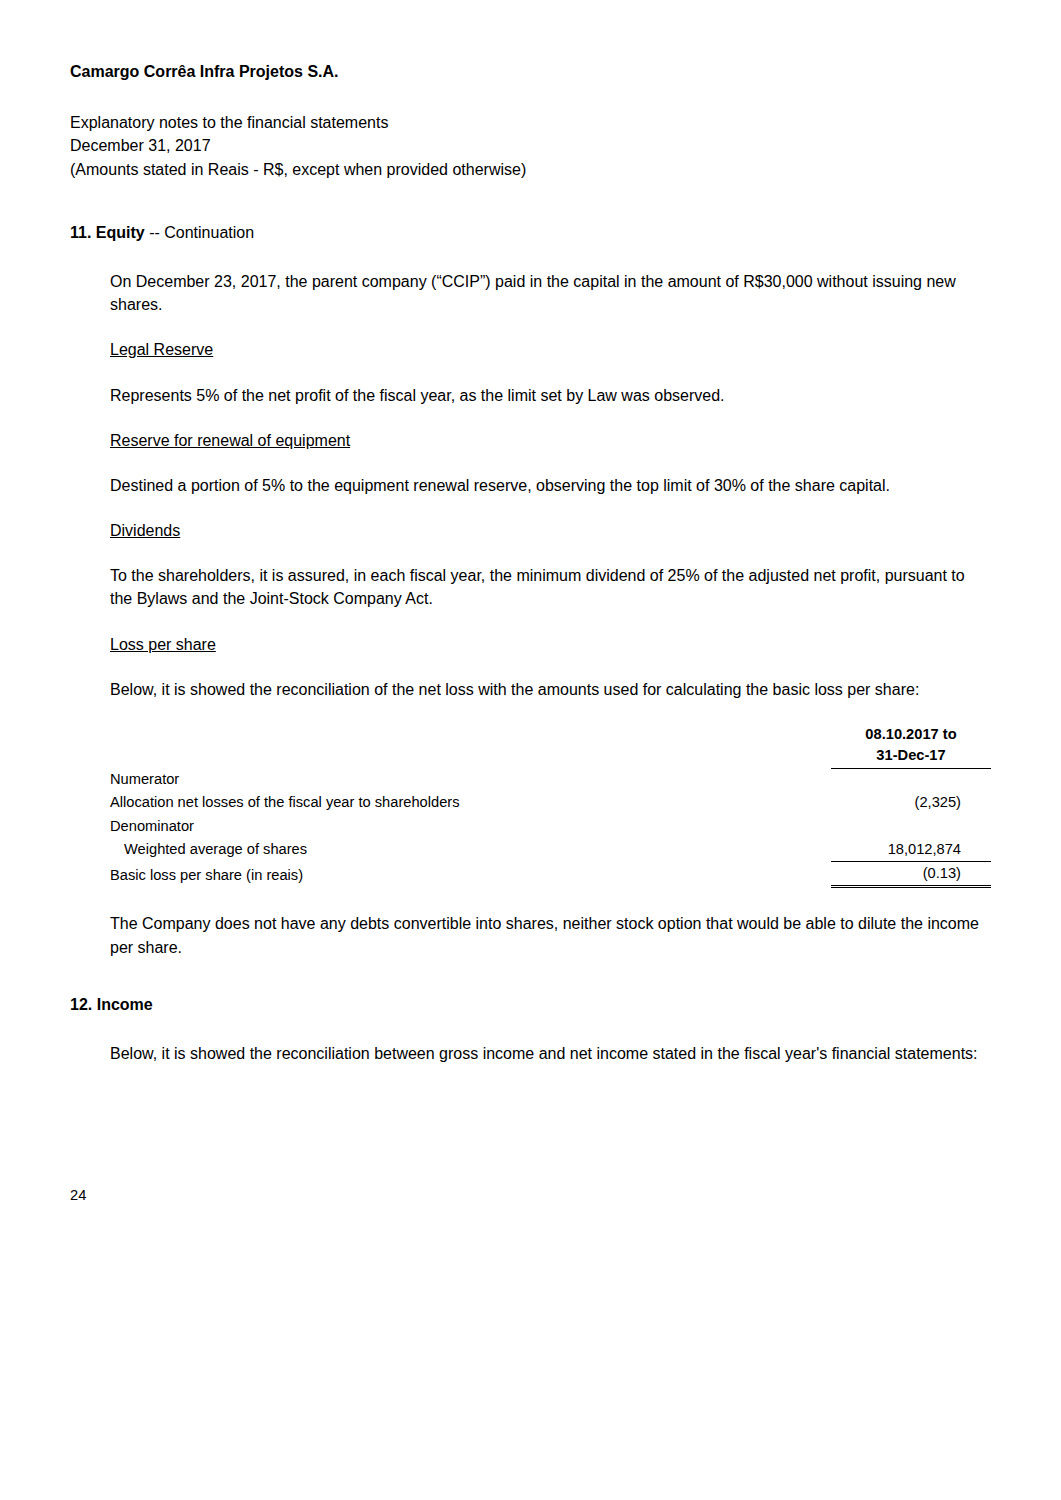Camargo Corrêa Infra Projetos S.A.
Explanatory notes to the financial statements
December 31, 2017
(Amounts stated in Reais - R$, except when provided otherwise)
11. Equity -- Continuation
On December 23, 2017, the parent company (“CCIP”) paid in the capital in the amount of R$30,000 without issuing new shares.
Legal Reserve
Represents 5% of the net profit of the fiscal year, as the limit set by Law was observed.
Reserve for renewal of equipment
Destined a portion of 5% to the equipment renewal reserve, observing the top limit of 30% of the share capital.
Dividends
To the shareholders, it is assured, in each fiscal year, the minimum dividend of 25% of the adjusted net profit, pursuant to the Bylaws and the Joint-Stock Company Act.
Loss per share
Below, it is showed the reconciliation of the net loss with the amounts used for calculating the basic loss per share:
| | 08.10.2017 to 31-Dec-17 |
| Numerator | |
| Allocation net losses of the fiscal year to shareholders | (2,325) |
| Denominator | |
| Weighted average of shares | 18,012,874 |
| Basic loss per share (in reais) | (0.13) |
The Company does not have any debts convertible into shares, neither stock option that would be able to dilute the income per share.
12. Income
Below, it is showed the reconciliation between gross income and net income stated in the fiscal year's financial statements:
24